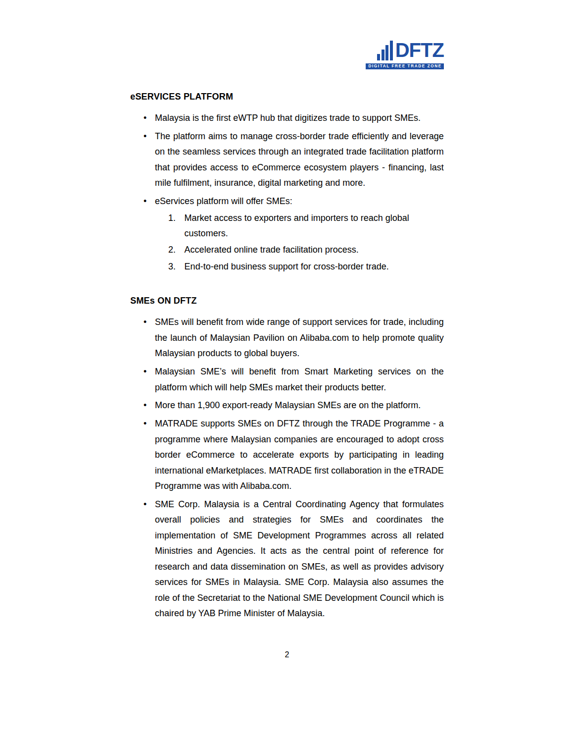DFTZ
DIGITAL FREE TRADE ZONE
eSERVICES PLATFORM
Malaysia is the first eWTP hub that digitizes trade to support SMEs.
The platform aims to manage cross-border trade efficiently and leverage on the seamless services through an integrated trade facilitation platform that provides access to eCommerce ecosystem players - financing, last mile fulfilment, insurance, digital marketing and more.
eServices platform will offer SMEs:
Market access to exporters and importers to reach global customers.
Accelerated online trade facilitation process.
End-to-end business support for cross-border trade.
SMEs ON DFTZ
SMEs will benefit from wide range of support services for trade, including the launch of Malaysian Pavilion on Alibaba.com to help promote quality Malaysian products to global buyers.
Malaysian SME’s will benefit from Smart Marketing services on the platform which will help SMEs market their products better.
More than 1,900 export-ready Malaysian SMEs are on the platform.
MATRADE supports SMEs on DFTZ through the TRADE Programme - a programme where Malaysian companies are encouraged to adopt cross border eCommerce to accelerate exports by participating in leading international eMarketplaces. MATRADE first collaboration in the eTRADE Programme was with Alibaba.com.
SME Corp. Malaysia is a Central Coordinating Agency that formulates overall policies and strategies for SMEs and coordinates the implementation of SME Development Programmes across all related Ministries and Agencies. It acts as the central point of reference for research and data dissemination on SMEs, as well as provides advisory services for SMEs in Malaysia. SME Corp. Malaysia also assumes the role of the Secretariat to the National SME Development Council which is chaired by YAB Prime Minister of Malaysia.
2